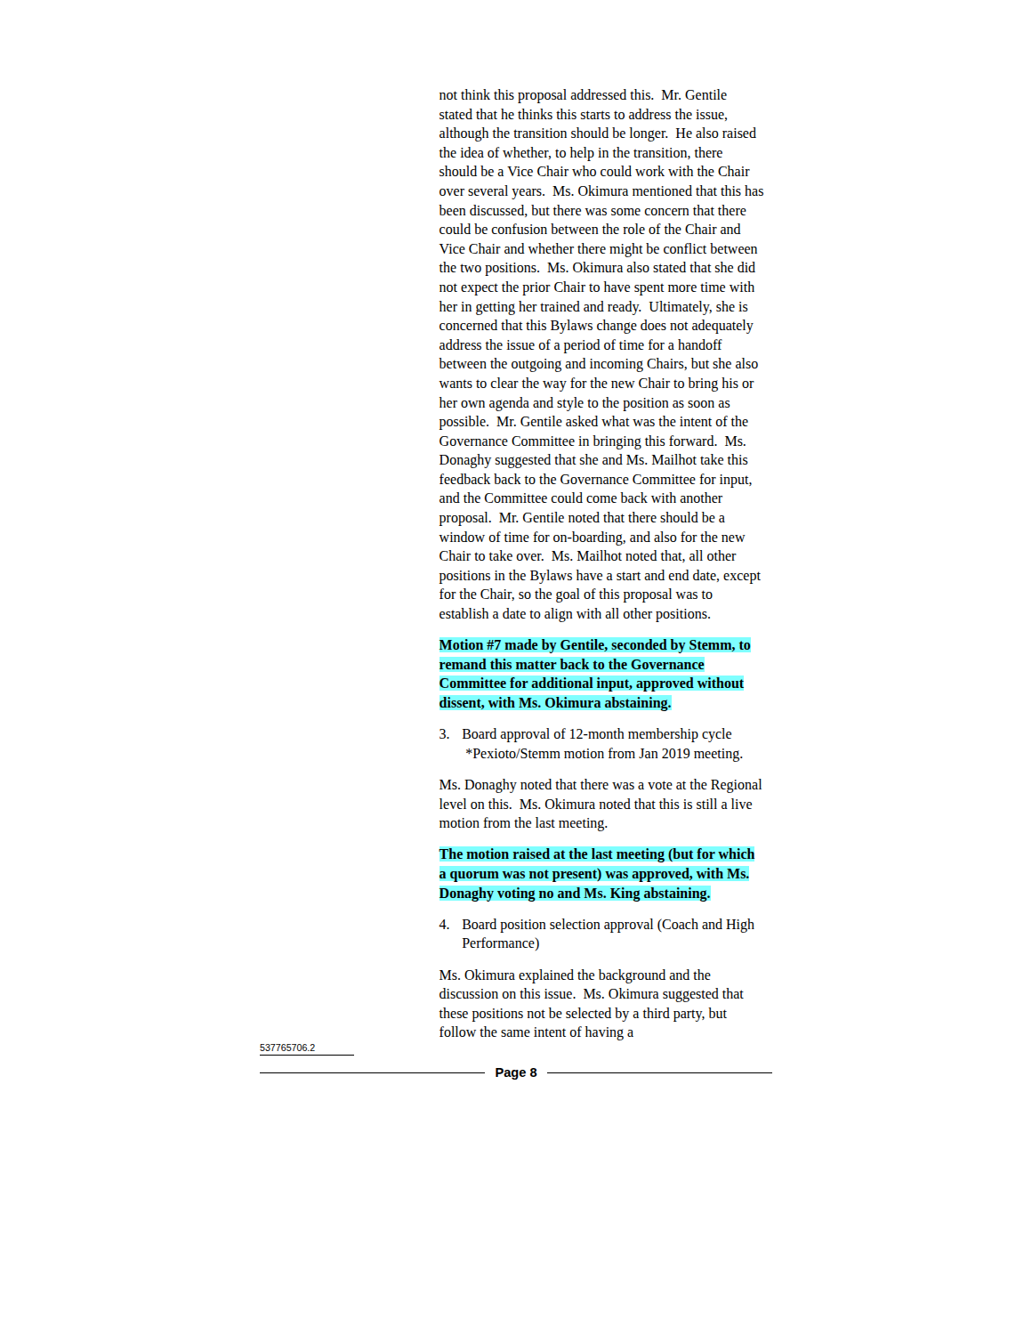not think this proposal addressed this. Mr. Gentile stated that he thinks this starts to address the issue, although the transition should be longer. He also raised the idea of whether, to help in the transition, there should be a Vice Chair who could work with the Chair over several years. Ms. Okimura mentioned that this has been discussed, but there was some concern that there could be confusion between the role of the Chair and Vice Chair and whether there might be conflict between the two positions. Ms. Okimura also stated that she did not expect the prior Chair to have spent more time with her in getting her trained and ready. Ultimately, she is concerned that this Bylaws change does not adequately address the issue of a period of time for a handoff between the outgoing and incoming Chairs, but she also wants to clear the way for the new Chair to bring his or her own agenda and style to the position as soon as possible. Mr. Gentile asked what was the intent of the Governance Committee in bringing this forward. Ms. Donaghy suggested that she and Ms. Mailhot take this feedback back to the Governance Committee for input, and the Committee could come back with another proposal. Mr. Gentile noted that there should be a window of time for on-boarding, and also for the new Chair to take over. Ms. Mailhot noted that, all other positions in the Bylaws have a start and end date, except for the Chair, so the goal of this proposal was to establish a date to align with all other positions.
Motion #7 made by Gentile, seconded by Stemm, to remand this matter back to the Governance Committee for additional input, approved without dissent, with Ms. Okimura abstaining.
3. Board approval of 12-month membership cycle *Pexioto/Stemm motion from Jan 2019 meeting.
Ms. Donaghy noted that there was a vote at the Regional level on this. Ms. Okimura noted that this is still a live motion from the last meeting.
The motion raised at the last meeting (but for which a quorum was not present) was approved, with Ms. Donaghy voting no and Ms. King abstaining.
4. Board position selection approval (Coach and High Performance)
Ms. Okimura explained the background and the discussion on this issue. Ms. Okimura suggested that these positions not be selected by a third party, but follow the same intent of having a
537765706.2
Page 8